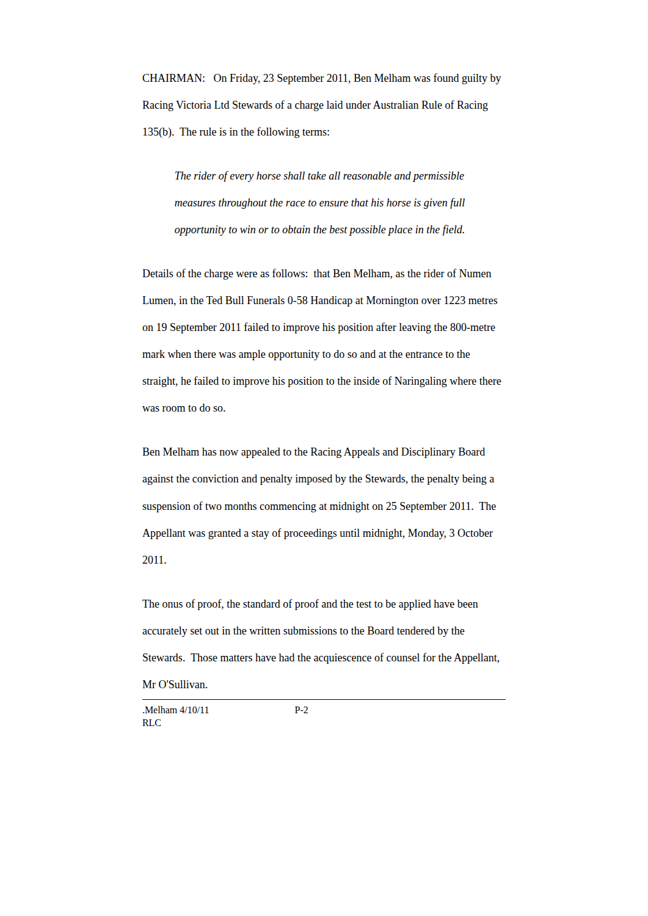CHAIRMAN: On Friday, 23 September 2011, Ben Melham was found guilty by Racing Victoria Ltd Stewards of a charge laid under Australian Rule of Racing 135(b). The rule is in the following terms:
The rider of every horse shall take all reasonable and permissible measures throughout the race to ensure that his horse is given full opportunity to win or to obtain the best possible place in the field.
Details of the charge were as follows: that Ben Melham, as the rider of Numen Lumen, in the Ted Bull Funerals 0-58 Handicap at Mornington over 1223 metres on 19 September 2011 failed to improve his position after leaving the 800-metre mark when there was ample opportunity to do so and at the entrance to the straight, he failed to improve his position to the inside of Naringaling where there was room to do so.
Ben Melham has now appealed to the Racing Appeals and Disciplinary Board against the conviction and penalty imposed by the Stewards, the penalty being a suspension of two months commencing at midnight on 25 September 2011. The Appellant was granted a stay of proceedings until midnight, Monday, 3 October 2011.
The onus of proof, the standard of proof and the test to be applied have been accurately set out in the written submissions to the Board tendered by the Stewards. Those matters have had the acquiescence of counsel for the Appellant, Mr O'Sullivan.
.Melham 4/10/11
P-2
RLC